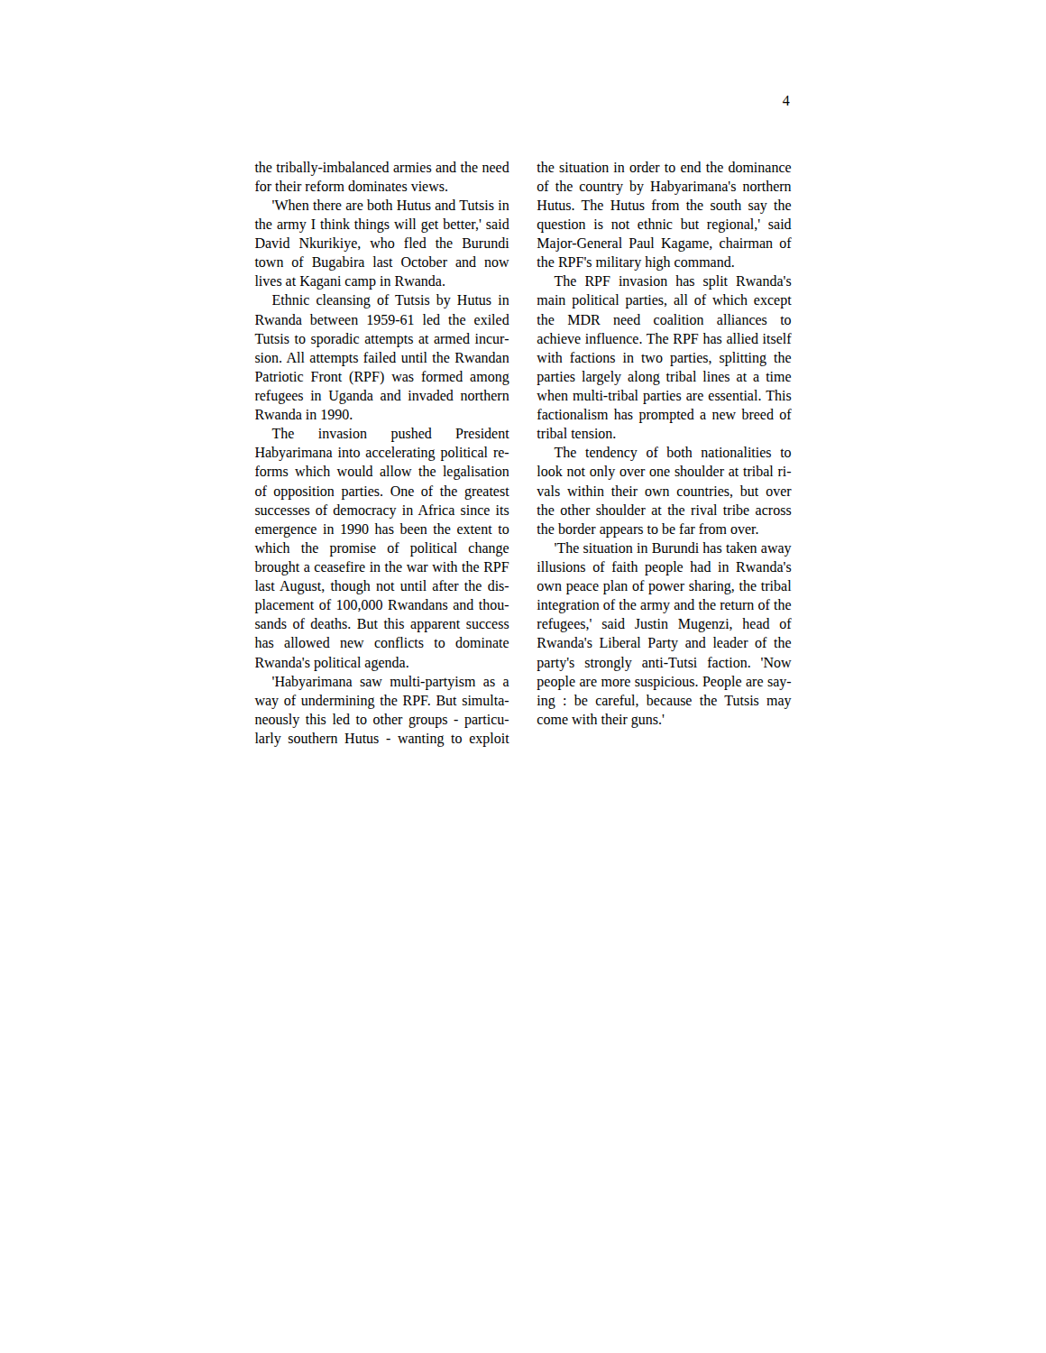4
the tribally-imbalanced armies and the need for their reform dominates views.
'When there are both Hutus and Tutsis in the army I think things will get better,' said David Nkurikiye, who fled the Burundi town of Bugabira last October and now lives at Kagani camp in Rwanda.
Ethnic cleansing of Tutsis by Hutus in Rwanda between 1959-61 led the exiled Tutsis to sporadic attempts at armed incursion. All attempts failed until the Rwandan Patriotic Front (RPF) was formed among refugees in Uganda and invaded northern Rwanda in 1990.
The invasion pushed President Habyarimana into accelerating political reforms which would allow the legalisation of opposition parties. One of the greatest successes of democracy in Africa since its emergence in 1990 has been the extent to which the promise of political change brought a ceasefire in the war with the RPF last August, though not until after the displacement of 100,000 Rwandans and thousands of deaths. But this apparent success has allowed new conflicts to dominate Rwanda's political agenda.
'Habyarimana saw multi-partyism as a way of undermining the RPF. But simultaneously this led to other groups - particularly southern Hutus - wanting to exploit the situation in order to end the dominance of the country by Habyarimana's northern Hutus. The Hutus from the south say the question is not ethnic but regional,' said Major-General Paul Kagame, chairman of the RPF's military high command.
The RPF invasion has split Rwanda's main political parties, all of which except the MDR need coalition alliances to achieve influence. The RPF has allied itself with factions in two parties, splitting the parties largely along tribal lines at a time when multi-tribal parties are essential. This factionalism has prompted a new breed of tribal tension.
The tendency of both nationalities to look not only over one shoulder at tribal rivals within their own countries, but over the other shoulder at the rival tribe across the border appears to be far from over.
'The situation in Burundi has taken away illusions of faith people had in Rwanda's own peace plan of power sharing, the tribal integration of the army and the return of the refugees,' said Justin Mugenzi, head of Rwanda's Liberal Party and leader of the party's strongly anti-Tutsi faction. 'Now people are more suspicious. People are saying : be careful, because the Tutsis may come with their guns.'